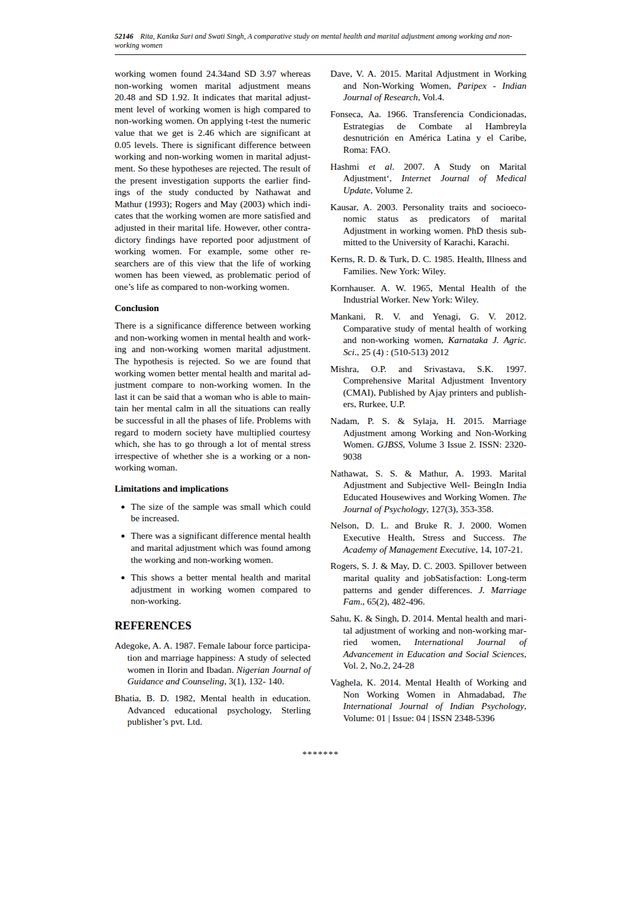52146 Rita, Kanika Suri and Swati Singh, A comparative study on mental health and marital adjustment among working and non-working women
working women found 24.34and SD 3.97 whereas non-working women marital adjustment means 20.48 and SD 1.92. It indicates that marital adjustment level of working women is high compared to non-working women. On applying t-test the numeric value that we get is 2.46 which are significant at 0.05 levels. There is significant difference between working and non-working women in marital adjustment. So these hypotheses are rejected. The result of the present investigation supports the earlier findings of the study conducted by Nathawat and Mathur (1993); Rogers and May (2003) which indicates that the working women are more satisfied and adjusted in their marital life. However, other contradictory findings have reported poor adjustment of working women. For example, some other researchers are of this view that the life of working women has been viewed, as problematic period of one’s life as compared to non-working women.
Conclusion
There is a significance difference between working and non-working women in mental health and working and non-working women marital adjustment. The hypothesis is rejected. So we are found that working women better mental health and marital adjustment compare to non-working women. In the last it can be said that a woman who is able to maintain her mental calm in all the situations can really be successful in all the phases of life. Problems with regard to modern society have multiplied courtesy which, she has to go through a lot of mental stress irrespective of whether she is a working or a non- working woman.
Limitations and implications
The size of the sample was small which could be increased.
There was a significant difference mental health and marital adjustment which was found among the working and non-working women.
This shows a better mental health and marital adjustment in working women compared to non-working.
REFERENCES
Adegoke, A. A. 1987. Female labour force participation and marriage happiness: A study of selected women in Ilorin and Ibadan. Nigerian Journal of Guidance and Counseling, 3(1), 132- 140.
Bhatia, B. D. 1982, Mental health in education. Advanced educational psychology, Sterling publisher’s pvt. Ltd.
Dave, V. A. 2015. Marital Adjustment in Working and Non-Working Women, Paripex - Indian Journal of Research, Vol.4.
Fonseca, Aa. 1966. Transferencia Condicionadas, Estrategias de Combate al Hambreyla desnutrición en América Latina y el Caribe, Roma: FAO.
Hashmi et al. 2007. A Study on Marital Adjustment‘, Internet Journal of Medical Update, Volume 2.
Kausar, A. 2003. Personality traits and socioeconomic status as predicators of marital Adjustment in working women. PhD thesis submitted to the University of Karachi, Karachi.
Kerns, R. D. & Turk, D. C. 1985. Health, Illness and Families. New York: Wiley.
Kornhauser. A. W. 1965, Mental Health of the Industrial Worker. New York: Wiley.
Mankani, R. V. and Yenagi, G. V. 2012. Comparative study of mental health of working and non-working women, Karnataka J. Agric. Sci., 25 (4) : (510-513) 2012
Mishra, O.P. and Srivastava, S.K. 1997. Comprehensive Marital Adjustment Inventory (CMAI), Published by Ajay printers and publishers, Rurkee, U.P.
Nadam, P. S. & Sylaja, H. 2015. Marriage Adjustment among Working and Non-Working Women. GJBSS, Volume 3 Issue 2. ISSN: 2320-9038
Nathawat, S. S. & Mathur, A. 1993. Marital Adjustment and Subjective Well- BeingIn India Educated Housewives and Working Women. The Journal of Psychology, 127(3), 353-358.
Nelson, D. L. and Bruke R. J. 2000. Women Executive Health, Stress and Success. The Academy of Management Executive, 14, 107-21.
Rogers, S. J. & May, D. C. 2003. Spillover between marital quality and jobSatisfaction: Long-term patterns and gender differences. J. Marriage Fam., 65(2), 482-496.
Sahu, K. & Singh, D. 2014. Mental health and marital adjustment of working and non-working married women, International Journal of Advancement in Education and Social Sciences, Vol. 2, No.2, 24-28
Vaghela, K. 2014. Mental Health of Working and Non Working Women in Ahmadabad, The International Journal of Indian Psychology, Volume: 01 | Issue: 04 | ISSN 2348-5396
*******